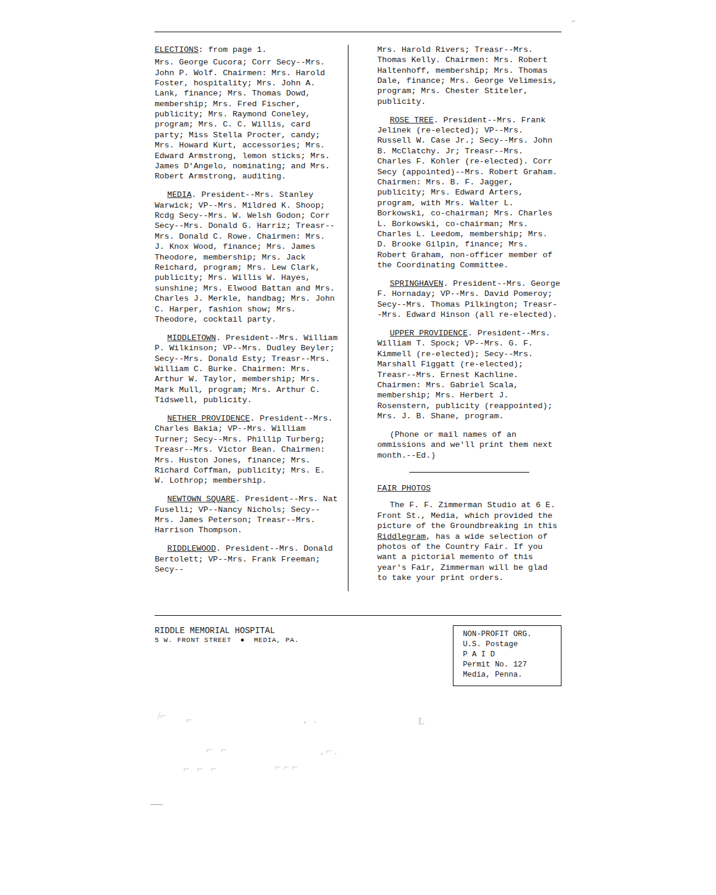⌐
ELECTIONS: from page 1.
Mrs. George Cucora; Corr Secy--Mrs. John P. Wolf. Chairmen: Mrs. Harold Foster, hospitality; Mrs. John A. Lank, finance; Mrs. Thomas Dowd, membership; Mrs. Fred Fischer, publicity; Mrs. Raymond Coneley, program; Mrs. C. C. Willis, card party; Miss Stella Procter, candy; Mrs. Howard Kurt, accessories; Mrs. Edward Armstrong, lemon sticks; Mrs. James D'Angelo, nominating; and Mrs. Robert Armstrong, auditing.
MEDIA. President--Mrs. Stanley Warwick; VP--Mrs. Mildred K. Shoop; Rcdg Secy--Mrs. W. Welsh Godon; Corr Secy--Mrs. Donald G. Harriz; Treasr--Mrs. Donald C. Rowe. Chairmen: Mrs. J. Knox Wood, finance; Mrs. James Theodore, membership; Mrs. Jack Reichard, program; Mrs. Lew Clark, publicity; Mrs. Willis W. Hayes, sunshine; Mrs. Elwood Battan and Mrs. Charles J. Merkle, handbag; Mrs. John C. Harper, fashion show; Mrs. Theodore, cocktail party.
MIDDLETOWN. President--Mrs. William P. Wilkinson; VP--Mrs. Dudley Beyler; Secy--Mrs. Donald Esty; Treasr--Mrs. William C. Burke. Chairmen: Mrs. Arthur W. Taylor, membership; Mrs. Mark Mull, program; Mrs. Arthur C. Tidswell, publicity.
NETHER PROVIDENCE. President--Mrs. Charles Bakia; VP--Mrs. William Turner; Secy--Mrs. Phillip Turberg; Treasr--Mrs. Victor Bean. Chairmen: Mrs. Huston Jones, finance; Mrs. Richard Coffman, publicity; Mrs. E. W. Lothrop; membership.
NEWTOWN SQUARE. President--Mrs. Nat Fuselli; VP--Nancy Nichols; Secy--Mrs. James Peterson; Treasr--Mrs. Harrison Thompson.
RIDDLEWOOD. President--Mrs. Donald Bertolett; VP--Mrs. Frank Freeman; Secy--
Mrs. Harold Rivers; Treasr--Mrs. Thomas Kelly. Chairmen: Mrs. Robert Haltenhoff, membership; Mrs. Thomas Dale, finance; Mrs. George Velimesis, program; Mrs. Chester Stiteler, publicity.
ROSE TREE. President--Mrs. Frank Jelinek (re-elected); VP--Mrs. Russell W. Case Jr.; Secy--Mrs. John B. McClatchy. Jr; Treasr--Mrs. Charles F. Kohler (re-elected). Corr Secy (appointed)--Mrs. Robert Graham. Chairmen: Mrs. B. F. Jagger, publicity; Mrs. Edward Arters, program, with Mrs. Walter L. Borkowski, co-chairman; Mrs. Charles L. Borkowski, co-chairman; Mrs. Charles L. Leedom, membership; Mrs. D. Brooke Gilpin, finance; Mrs. Robert Graham, non-officer member of the Coordinating Committee.
SPRINGHAVEN. President--Mrs. George F. Hornaday; VP--Mrs. David Pomeroy; Secy--Mrs. Thomas Pilkington; Treasr--Mrs. Edward Hinson (all re-elected).
UPPER PROVIDENCE. President--Mrs. William T. Spock; VP--Mrs. G. F. Kimmell (re-elected); Secy--Mrs. Marshall Figgatt (re-elected); Treasr--Mrs. Ernest Kachline. Chairmen: Mrs. Gabriel Scala, membership; Mrs. Herbert J. Rosenstern, publicity (reappointed); Mrs. J. B. Shane, program.
(Phone or mail names of an ommissions and we'll print them next month.--Ed.)
FAIR PHOTOS
The F. F. Zimmerman Studio at 6 E. Front St., Media, which provided the picture of the Groundbreaking in this Riddlegram, has a wide selection of photos of the Country Fair. If you want a pictorial memento of this year's Fair, Zimmerman will be glad to take your print orders.
RIDDLE MEMORIAL HOSPITAL
5 W. FRONT STREET ● MEDIA, PA.
NON-PROFIT ORG.
U.S. Postage
P A I D
Permit No. 127
Media, Penna.
/⌐ ⌐ , . L ⌐ ⌐ , ⌐ . ⌐ ⌐ ⌐ ⌐ ⌐ ⌐